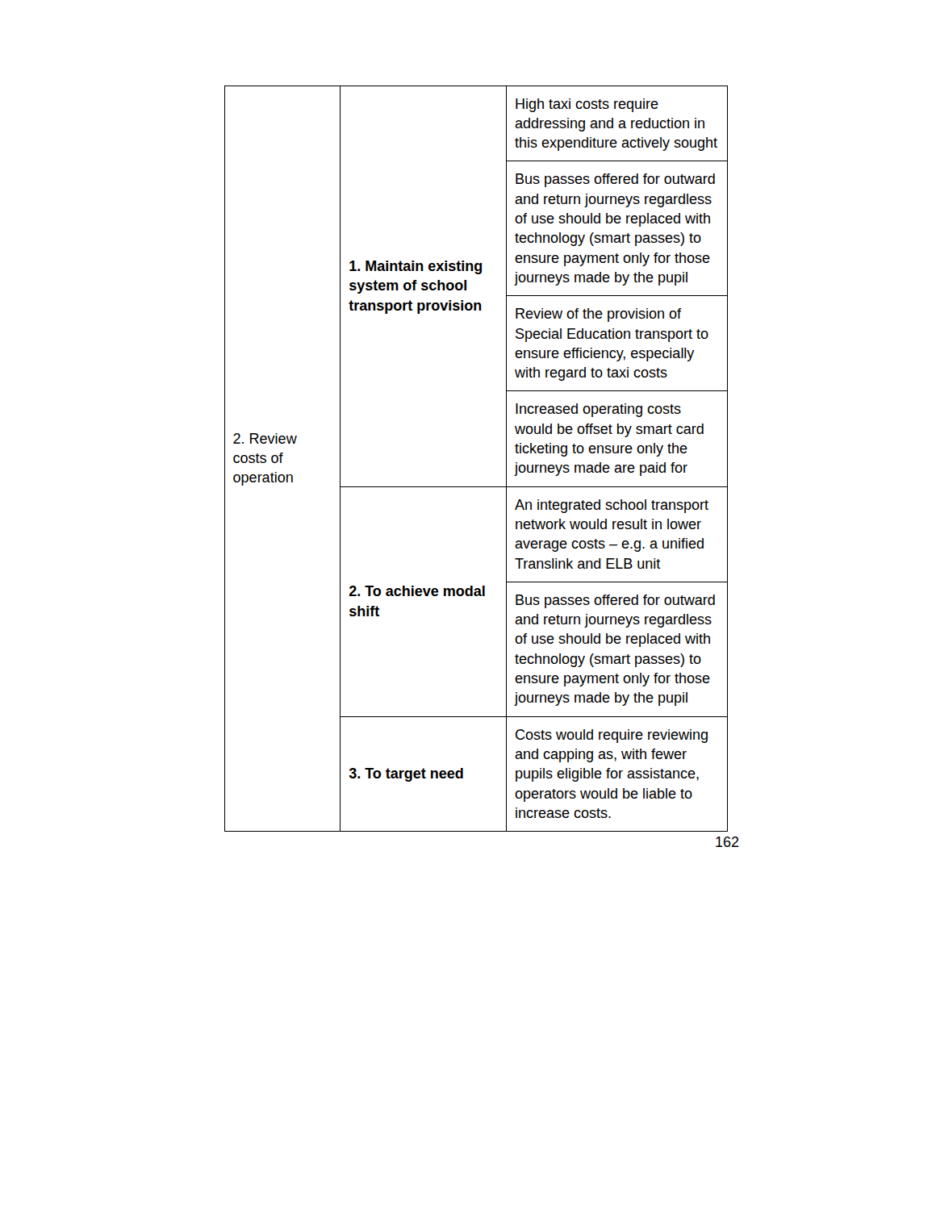| 2. Review costs of operation | 1. Maintain existing system of school transport provision | High taxi costs require addressing and a reduction in this expenditure actively sought |
| Bus passes offered for outward and return journeys regardless of use should be replaced with technology (smart passes) to ensure payment only for those journeys made by the pupil |
| Review of the provision of Special Education transport to ensure efficiency, especially with regard to taxi costs |
| Increased operating costs would be offset by smart card ticketing to ensure only the journeys made are paid for |
| 2. To achieve modal shift | An integrated school transport network would result in lower average costs – e.g. a unified Translink and ELB unit |
| Bus passes offered for outward and return journeys regardless of use should be replaced with technology (smart passes) to ensure payment only for those journeys made by the pupil |
| 3. To target need | Costs would require reviewing and capping as, with fewer pupils eligible for assistance, operators would be liable to increase costs. |
162